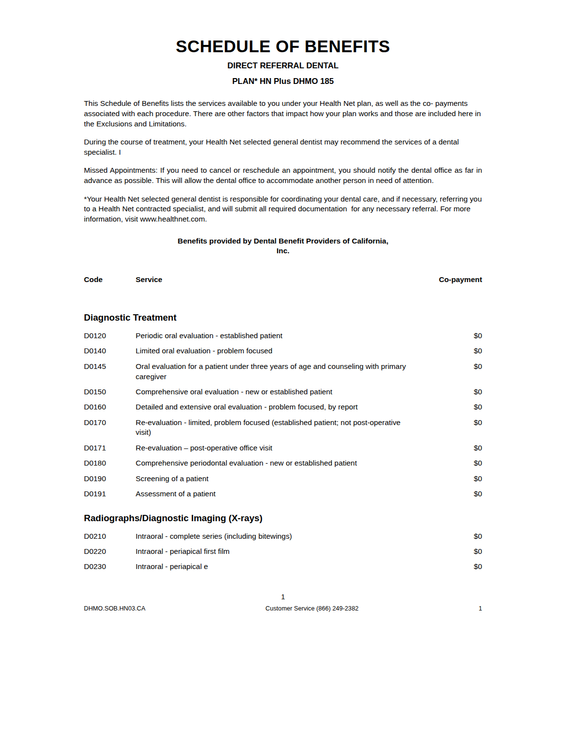SCHEDULE OF BENEFITS
DIRECT REFERRAL DENTAL
PLAN* HN Plus DHMO 185
This Schedule of Benefits lists the services available to you under your Health Net plan, as well as the co- payments associated with each procedure. There are other factors that impact how your plan works and those are included here in the Exclusions and Limitations.
During the course of treatment, your Health Net selected general dentist may recommend the services of a dental specialist. I
Missed Appointments: If you need to cancel or reschedule an appointment, you should notify the dental office as far in advance as possible. This will allow the dental office to accommodate another person in need of attention.
*Your Health Net selected general dentist is responsible for coordinating your dental care, and if necessary, referring you to a Health Net contracted specialist, and will submit all required documentation for any necessary referral. For more information, visit www.healthnet.com.
Benefits provided by Dental Benefit Providers of California,
Inc.
| Code | Service | Co-payment |
Diagnostic Treatment
| D0120 | Periodic oral evaluation - established patient | $0 |
| D0140 | Limited oral evaluation - problem focused | $0 |
| D0145 | Oral evaluation for a patient under three years of age and counseling with primary caregiver | $0 |
| D0150 | Comprehensive oral evaluation - new or established patient | $0 |
| D0160 | Detailed and extensive oral evaluation - problem focused, by report | $0 |
| D0170 | Re-evaluation - limited, problem focused (established patient; not post-operative visit) | $0 |
| D0171 | Re-evaluation – post-operative office visit | $0 |
| D0180 | Comprehensive periodontal evaluation - new or established patient | $0 |
| D0190 | Screening of a patient | $0 |
| D0191 | Assessment of a patient | $0 |
Radiographs/Diagnostic Imaging (X-rays)
| D0210 | Intraoral - complete series (including bitewings) | $0 |
| D0220 | Intraoral - periapical first film | $0 |
| D0230 | Intraoral - periapical e | $0 |
1
DHMO.SOB.HN03.CA Customer Service (866) 249-2382 1